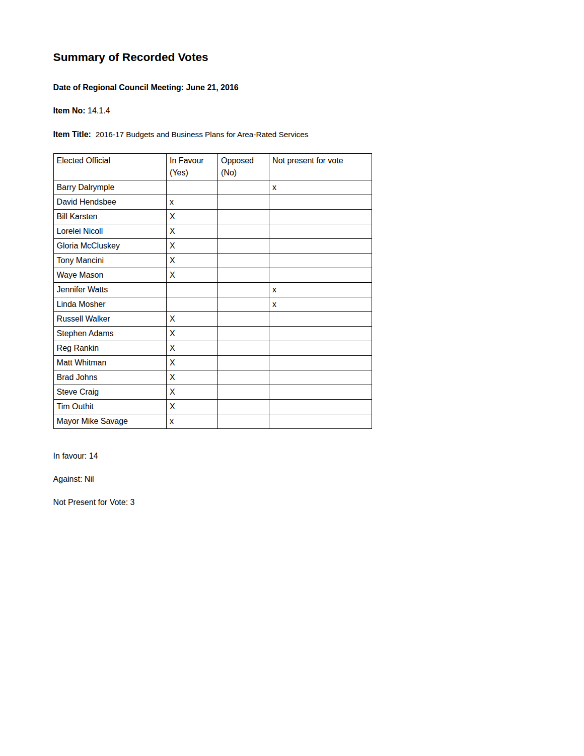Summary of Recorded Votes
Date of Regional Council Meeting: June 21, 2016
Item No: 14.1.4
Item Title: 2016-17 Budgets and Business Plans for Area-Rated Services
| Elected Official | In Favour (Yes) | Opposed (No) | Not present for vote |
| --- | --- | --- | --- |
| Barry Dalrymple | | | x |
| David Hendsbee | x | | |
| Bill Karsten | X | | |
| Lorelei Nicoll | X | | |
| Gloria McCluskey | X | | |
| Tony Mancini | X | | |
| Waye Mason | X | | |
| Jennifer Watts | | | x |
| Linda Mosher | | | x |
| Russell Walker | X | | |
| Stephen Adams | X | | |
| Reg Rankin | X | | |
| Matt Whitman | X | | |
| Brad Johns | X | | |
| Steve Craig | X | | |
| Tim Outhit | X | | |
| Mayor Mike Savage | x | | |
In favour: 14
Against: Nil
Not Present for Vote: 3